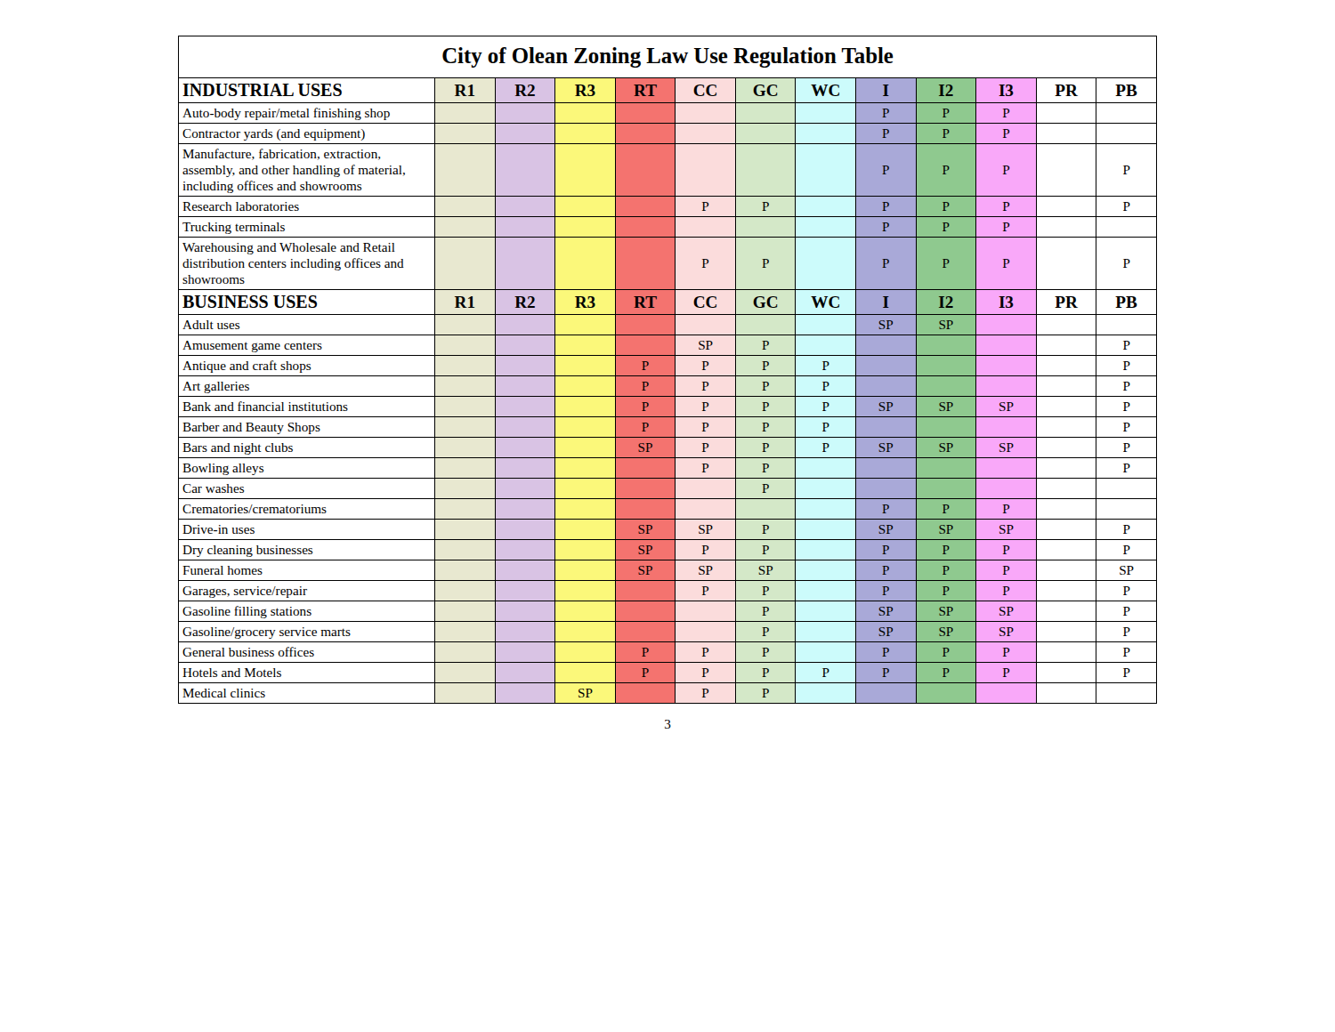City of Olean Zoning Law Use Regulation Table
| INDUSTRIAL USES | R1 | R2 | R3 | RT | CC | GC | WC | I | I2 | I3 | PR | PB |
| --- | --- | --- | --- | --- | --- | --- | --- | --- | --- | --- | --- | --- |
| Auto-body repair/metal finishing shop | | | | | | | | P | P | P | | |
| Contractor yards (and equipment) | | | | | | | | P | P | P | | |
| Manufacture, fabrication, extraction, assembly, and other handling of material, including offices and showrooms | | | | | | | | P | P | P | | P |
| Research laboratories | | | | | P | P | | P | P | P | | P |
| Trucking terminals | | | | | | | | P | P | P | | |
| Warehousing and Wholesale and Retail distribution centers including offices and showrooms | | | | | P | P | | P | P | P | | P |
| BUSINESS USES | R1 | R2 | R3 | RT | CC | GC | WC | I | I2 | I3 | PR | PB |
| Adult uses | | | | | | | | SP | SP | | | |
| Amusement game centers | | | | | SP | P | | | | | | P |
| Antique and craft shops | | | | P | P | P | P | | | | | P |
| Art galleries | | | | P | P | P | P | | | | | P |
| Bank and financial institutions | | | | P | P | P | P | SP | SP | SP | | P |
| Barber and Beauty Shops | | | | P | P | P | P | | | | | P |
| Bars and night clubs | | | | SP | P | P | P | SP | SP | SP | | P |
| Bowling alleys | | | | | P | P | | | | | | P |
| Car washes | | | | | | P | | | | | | |
| Crematories/crematoriums | | | | | | | | P | P | P | | |
| Drive-in uses | | | | SP | SP | P | | SP | SP | SP | | P |
| Dry cleaning businesses | | | | SP | P | P | | P | P | P | | P |
| Funeral homes | | | | SP | SP | SP | | P | P | P | | SP |
| Garages, service/repair | | | | | P | P | | P | P | P | | P |
| Gasoline filling stations | | | | | | P | | SP | SP | SP | | P |
| Gasoline/grocery service marts | | | | | | P | | SP | SP | SP | | P |
| General business offices | | | | P | P | P | | P | P | P | | P |
| Hotels and Motels | | | | P | P | P | P | P | P | P | | P |
| Medical clinics | | | SP | | P | P | | | | | | |
3